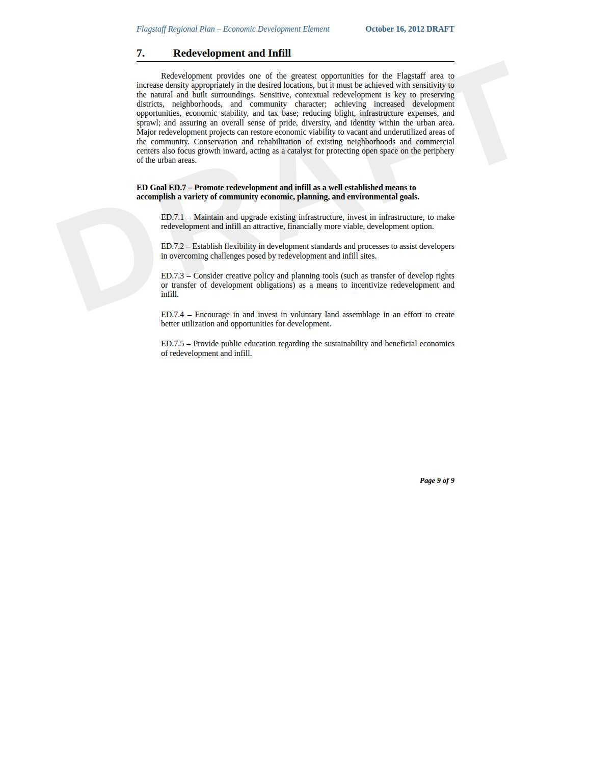DRAFT
Flagstaff Regional Plan – Economic Development Element
October 16, 2012 DRAFT
7. Redevelopment and Infill
Redevelopment provides one of the greatest opportunities for the Flagstaff area to increase density appropriately in the desired locations, but it must be achieved with sensitivity to the natural and built surroundings. Sensitive, contextual redevelopment is key to preserving districts, neighborhoods, and community character; achieving increased development opportunities, economic stability, and tax base; reducing blight, infrastructure expenses, and sprawl; and assuring an overall sense of pride, diversity, and identity within the urban area. Major redevelopment projects can restore economic viability to vacant and underutilized areas of the community. Conservation and rehabilitation of existing neighborhoods and commercial centers also focus growth inward, acting as a catalyst for protecting open space on the periphery of the urban areas.
ED Goal ED.7 – Promote redevelopment and infill as a well established means to accomplish a variety of community economic, planning, and environmental goals.
ED.7.1 – Maintain and upgrade existing infrastructure, invest in infrastructure, to make redevelopment and infill an attractive, financially more viable, development option.
ED.7.2 – Establish flexibility in development standards and processes to assist developers in overcoming challenges posed by redevelopment and infill sites.
ED.7.3 – Consider creative policy and planning tools (such as transfer of develop rights or transfer of development obligations) as a means to incentivize redevelopment and infill.
ED.7.4 – Encourage in and invest in voluntary land assemblage in an effort to create better utilization and opportunities for development.
ED.7.5 – Provide public education regarding the sustainability and beneficial economics of redevelopment and infill.
Page 9 of 9